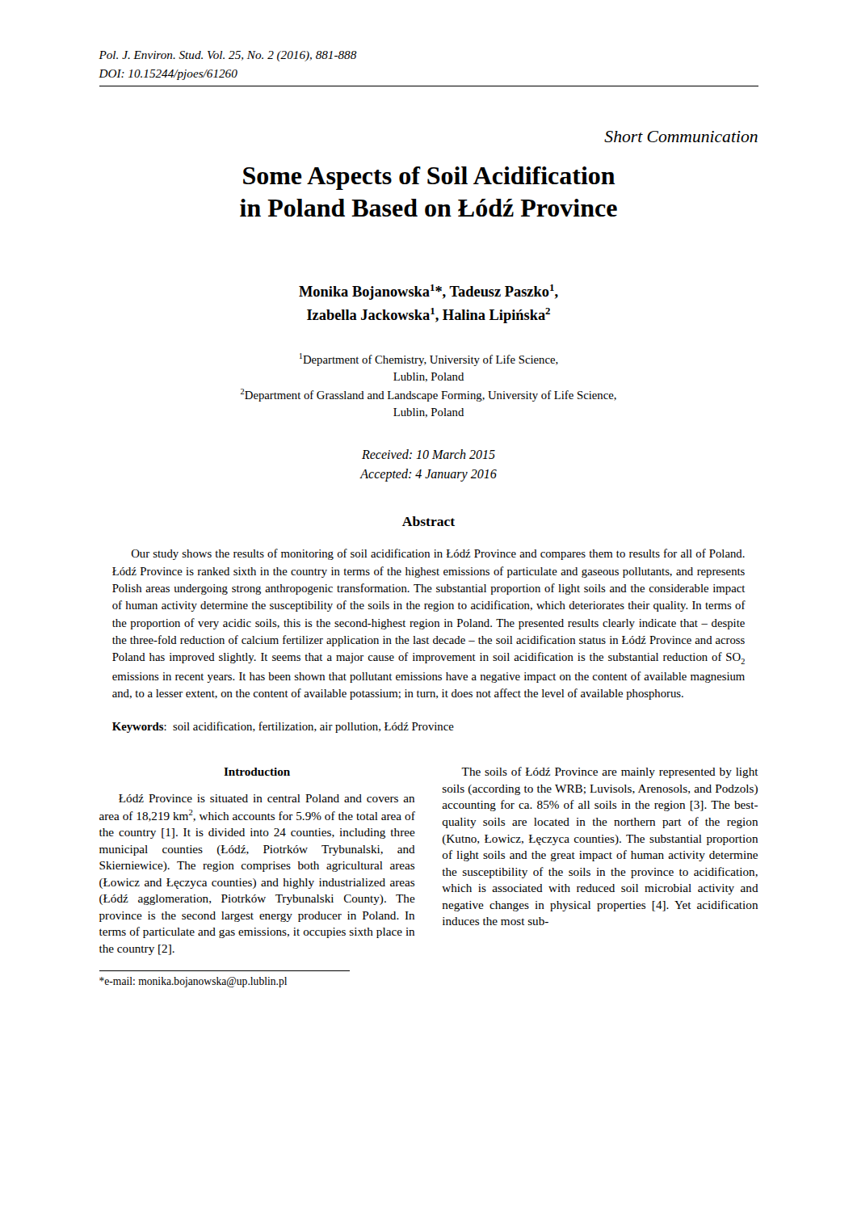Pol. J. Environ. Stud. Vol. 25, No. 2 (2016), 881-888
DOI: 10.15244/pjoes/61260
Short Communication
Some Aspects of Soil Acidification
in Poland Based on Łódź Province
Monika Bojanowska1*, Tadeusz Paszko1,
Izabella Jackowska1, Halina Lipińska2
1Department of Chemistry, University of Life Science,
Lublin, Poland
2Department of Grassland and Landscape Forming, University of Life Science,
Lublin, Poland
Received: 10 March 2015
Accepted: 4 January 2016
Abstract
Our study shows the results of monitoring of soil acidification in Łódź Province and compares them to results for all of Poland. Łódź Province is ranked sixth in the country in terms of the highest emissions of particulate and gaseous pollutants, and represents Polish areas undergoing strong anthropogenic transformation. The substantial proportion of light soils and the considerable impact of human activity determine the susceptibility of the soils in the region to acidification, which deteriorates their quality. In terms of the proportion of very acidic soils, this is the second-highest region in Poland. The presented results clearly indicate that – despite the three-fold reduction of calcium fertilizer application in the last decade – the soil acidification status in Łódź Province and across Poland has improved slightly. It seems that a major cause of improvement in soil acidification is the substantial reduction of SO2 emissions in recent years. It has been shown that pollutant emissions have a negative impact on the content of available magnesium and, to a lesser extent, on the content of available potassium; in turn, it does not affect the level of available phosphorus.
Keywords: soil acidification, fertilization, air pollution, Łódź Province
Introduction
Łódź Province is situated in central Poland and covers an area of 18,219 km2, which accounts for 5.9% of the total area of the country [1]. It is divided into 24 counties, including three municipal counties (Łódź, Piotrków Trybunalski, and Skierniewice). The region comprises both agricultural areas (Łowicz and Łęczyca counties) and highly industrialized areas (Łódź agglomeration, Piotrków Trybunalski County). The province is the second largest energy producer in Poland. In terms of particulate and gas emissions, it occupies sixth place in the country [2].
The soils of Łódź Province are mainly represented by light soils (according to the WRB; Luvisols, Arenosols, and Podzols) accounting for ca. 85% of all soils in the region [3]. The best-quality soils are located in the northern part of the region (Kutno, Łowicz, Łęczyca counties). The substantial proportion of light soils and the great impact of human activity determine the susceptibility of the soils in the province to acidification, which is associated with reduced soil microbial activity and negative changes in physical properties [4]. Yet acidification induces the most sub-
*e-mail: monika.bojanowska@up.lublin.pl